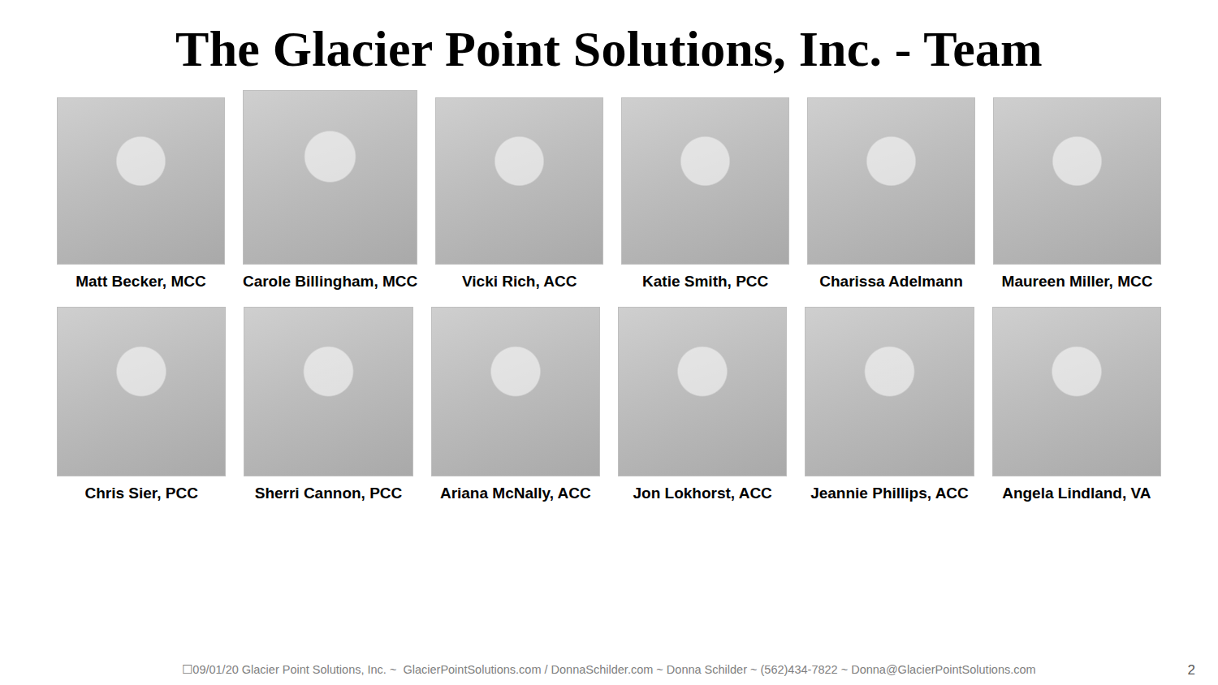The Glacier Point Solutions, Inc. - Team
Matt Becker, MCC
Carole Billingham, MCC
Vicki Rich, ACC
Katie Smith, PCC
Charissa Adelmann
Maureen Miller, MCC
Chris Sier, PCC
Sherri Cannon, PCC
Ariana McNally, ACC
Jon Lokhorst, ACC
Jeannie Phillips, ACC
Angela Lindland, VA
☐09/01/20 Glacier Point Solutions, Inc. ~ GlacierPointSolutions.com / DonnaSchilder.com ~ Donna Schilder ~ (562)434-7822 ~ Donna@GlacierPointSolutions.com
2